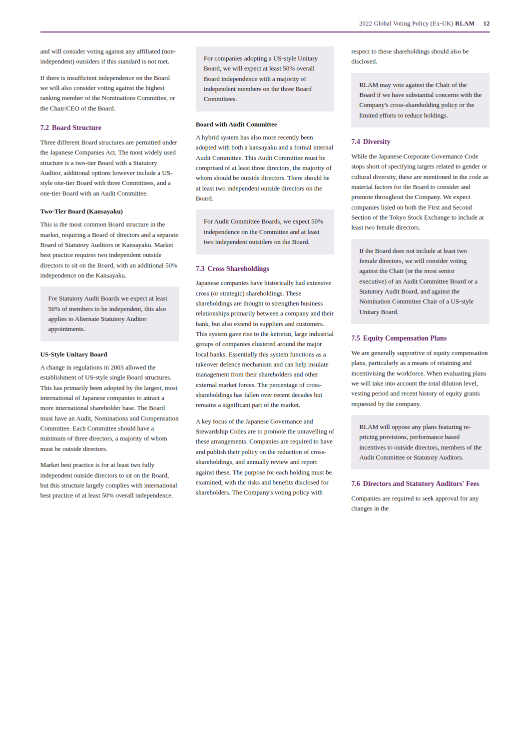2022 Global Voting Policy (Ex-UK) RLAM 12
and will consider voting against any affiliated (non-independent) outsiders if this standard is not met.
If there is insufficient independence on the Board we will also consider voting against the highest ranking member of the Nominations Committee, or the Chair/CEO of the Board.
7.2 Board Structure
Three different Board structures are permitted under the Japanese Companies Act. The most widely used structure is a two-tier Board with a Statutory Auditor, additional options however include a US-style one-tier Board with three Committees, and a one-tier Board with an Audit Committee.
Two-Tier Board (Kansayaku)
This is the most common Board structure in the market, requiring a Board of directors and a separate Board of Statutory Auditors or Kansayaku. Market best practice requires two independent outside directors to sit on the Board, with an additional 50% independence on the Kansayaku.
For Statutory Audit Boards we expect at least 50% of members to be independent, this also applies to Alternate Statutory Auditor appointments.
US-Style Unitary Board
A change in regulations in 2003 allowed the establishment of US-style single Board structures. This has primarily been adopted by the largest, most international of Japanese companies to attract a more international shareholder base. The Board must have an Audit, Nominations and Compensation Committee. Each Committee should have a minimum of three directors, a majority of whom must be outside directors.
Market best practice is for at least two fully independent outside directors to sit on the Board, but this structure largely complies with international best practice of at least 50% overall independence.
For companies adopting a US-style Unitary Board, we will expect at least 50% overall Board independence with a majority of independent members on the three Board Committees.
Board with Audit Committee
A hybrid system has also more recently been adopted with both a kansayaku and a formal internal Audit Committee. This Audit Committee must be comprised of at least three directors, the majority of whom should be outside directors. There should be at least two independent outside directors on the Board.
For Audit Committee Boards, we expect 50% independence on the Committee and at least two independent outsiders on the Board.
7.3 Cross Shareholdings
Japanese companies have historically had extensive cross (or strategic) shareholdings. These shareholdings are thought to strengthen business relationships primarily between a company and their bank, but also extend to suppliers and customers. This system gave rise to the keiretsu, large industrial groups of companies clustered around the major local banks. Essentially this system functions as a takeover defence mechanism and can help insulate management from their shareholders and other external market forces. The percentage of cross-shareholdings has fallen over recent decades but remains a significant part of the market.
A key focus of the Japanese Governance and Stewardship Codes are to promote the unravelling of these arrangements. Companies are required to have and publish their policy on the reduction of cross-shareholdings, and annually review and report against these. The purpose for each holding must be examined, with the risks and benefits disclosed for shareholders. The Company's voting policy with respect to these shareholdings should also be disclosed.
RLAM may vote against the Chair of the Board if we have substantial concerns with the Company's cross-shareholding policy or the limited efforts to reduce holdings.
7.4 Diversity
While the Japanese Corporate Governance Code stops short of specifying targets related to gender or cultural diversity, these are mentioned in the code as material factors for the Board to consider and promote throughout the Company. We expect companies listed on both the First and Second Section of the Tokyo Stock Exchange to include at least two female directors.
If the Board does not include at least two female directors, we will consider voting against the Chair (or the most senior executive) of an Audit Committee Board or a Statutory Audit Board, and against the Nomination Committee Chair of a US-style Unitary Board.
7.5 Equity Compensation Plans
We are generally supportive of equity compensation plans, particularly as a means of retaining and incentivising the workforce. When evaluating plans we will take into account the total dilution level, vesting period and recent history of equity grants requested by the company.
RLAM will oppose any plans featuring re-pricing provisions, performance based incentives to outside directors, members of the Audit Committee or Statutory Auditors.
7.6 Directors and Statutory Auditors' Fees
Companies are required to seek approval for any changes in the